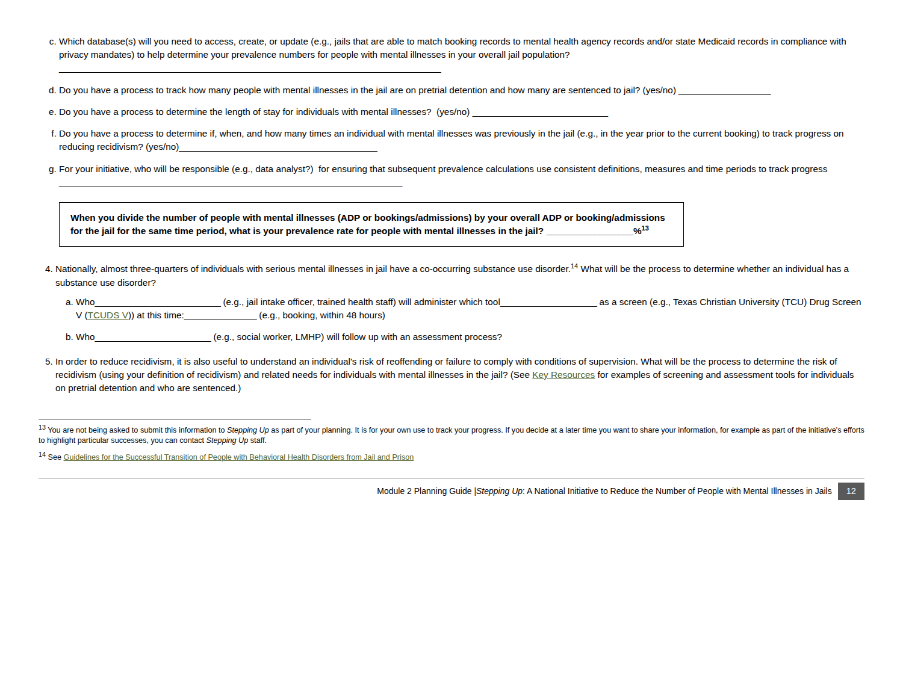Which database(s) will you need to access, create, or update (e.g., jails that are able to match booking records to mental health agency records and/or state Medicaid records in compliance with privacy mandates) to help determine your prevalence numbers for people with mental illnesses in your overall jail population?_______________________________________________________________________________
Do you have a process to track how many people with mental illnesses in the jail are on pretrial detention and how many are sentenced to jail? (yes/no) ___________________
Do you have a process to determine the length of stay for individuals with mental illnesses? (yes/no) ____________________________
Do you have a process to determine if, when, and how many times an individual with mental illnesses was previously in the jail (e.g., in the year prior to the current booking) to track progress on reducing recidivism? (yes/no)_________________________________________
For your initiative, who will be responsible (e.g., data analyst?) for ensuring that subsequent prevalence calculations use consistent definitions, measures and time periods to track progress _______________________________________________________________________
When you divide the number of people with mental illnesses (ADP or bookings/admissions) by your overall ADP or booking/admissions for the jail for the same time period, what is your prevalence rate for people with mental illnesses in the jail? __________________%13
Nationally, almost three-quarters of individuals with serious mental illnesses in jail have a co-occurring substance use disorder.14 What will be the process to determine whether an individual has a substance use disorder?
Who__________________________ (e.g., jail intake officer, trained health staff) will administer which tool____________________ as a screen (e.g., Texas Christian University (TCU) Drug Screen V (TCUDS V)) at this time:_______________ (e.g., booking, within 48 hours)
Who________________________ (e.g., social worker, LMHP) will follow up with an assessment process?
In order to reduce recidivism, it is also useful to understand an individual's risk of reoffending or failure to comply with conditions of supervision. What will be the process to determine the risk of recidivism (using your definition of recidivism) and related needs for individuals with mental illnesses in the jail? (See Key Resources for examples of screening and assessment tools for individuals on pretrial detention and who are sentenced.)
13 You are not being asked to submit this information to Stepping Up as part of your planning. It is for your own use to track your progress. If you decide at a later time you want to share your information, for example as part of the initiative's efforts to highlight particular successes, you can contact Stepping Up staff.
14 See Guidelines for the Successful Transition of People with Behavioral Health Disorders from Jail and Prison
Module 2 Planning Guide |Stepping Up: A National Initiative to Reduce the Number of People with Mental Illnesses in Jails 12